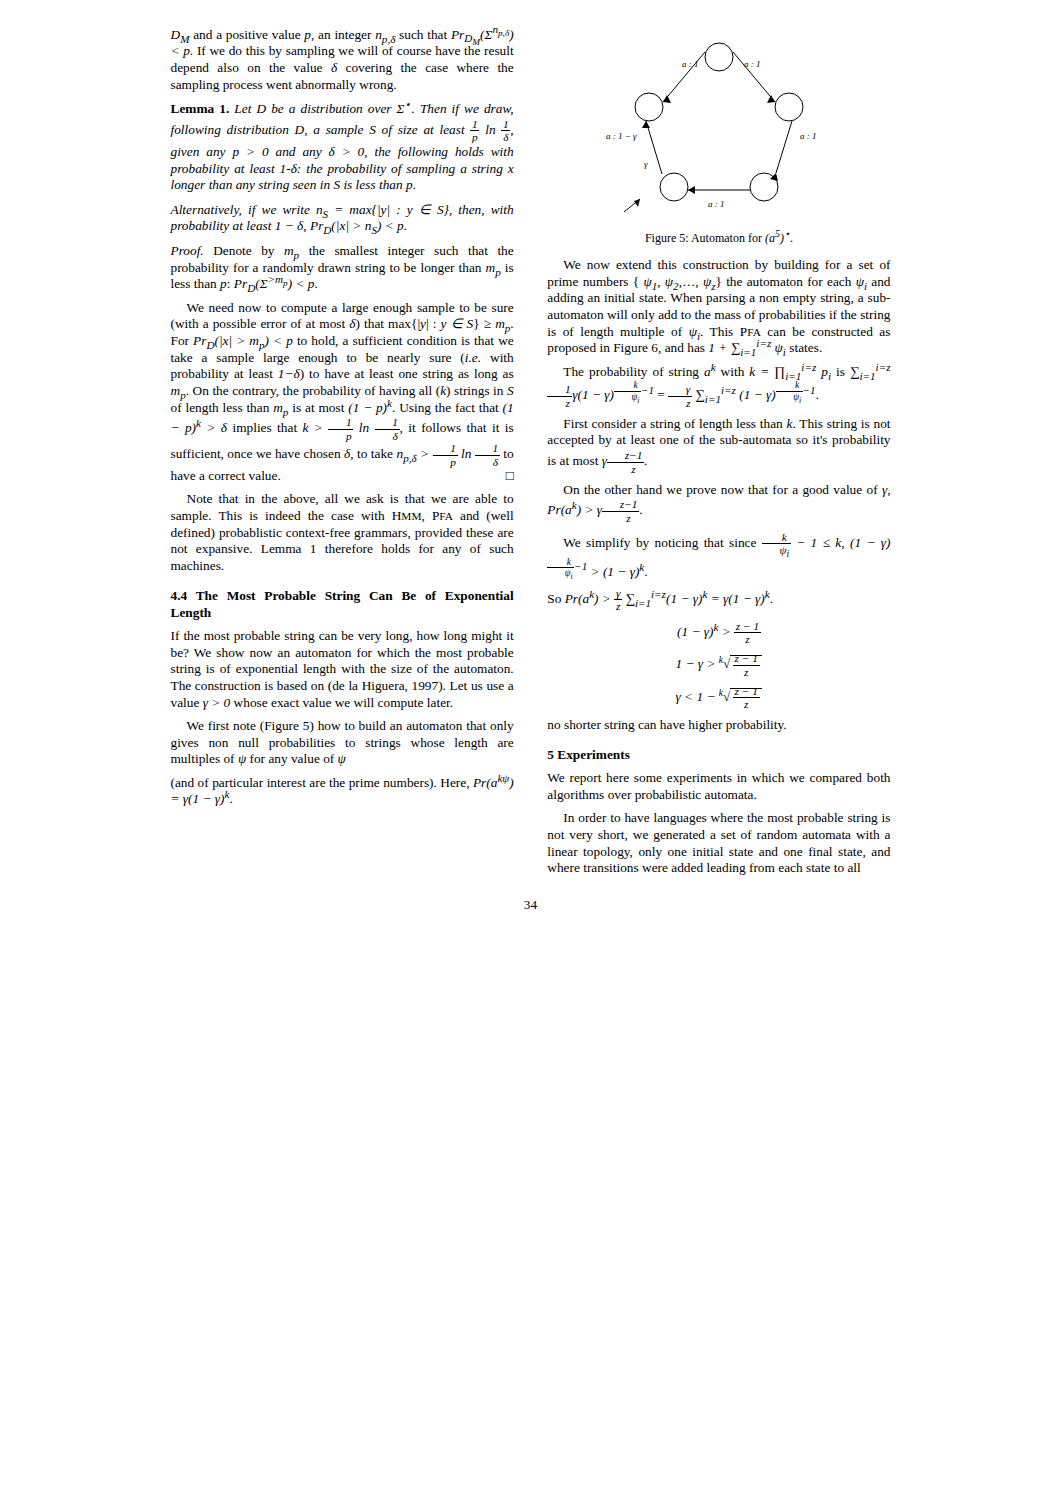DM and a positive value p, an integer np,δ such that PrDM(Σnp,δ) < p. If we do this by sampling we will of course have the result depend also on the value δ covering the case where the sampling process went abnormally wrong.
Lemma 1. Let D be a distribution over Σ⋆. Then if we draw, following distribution D, a sample S of size at least 1 p ln 1 δ, given any p > 0 and any δ > 0, the following holds with probability at least 1-δ: the probability of sampling a string x longer than any string seen in S is less than p.
Alternatively, if we write nS = max{|y| : y ∈ S}, then, with probability at least 1 − δ, PrD(|x| > nS) < p.
Proof. Denote by mp the smallest integer such that the probability for a randomly drawn string to be longer than mp is less than p: PrD(Σ>mp) < p.
We need now to compute a large enough sample to be sure (with a possible error of at most δ) that max{|y| : y ∈ S} ≥ mp. For PrD(|x| > mp) < p to hold, a sufficient condition is that we take a sample large enough to be nearly sure (i.e. with probability at least 1−δ) to have at least one string as long as mp. On the contrary, the probability of having all (k) strings in S of length less than mp is at most (1 − p)k. Using the fact that (1 − p)k > δ implies that k > 1 p ln 1 δ, it follows that it is sufficient, once we have chosen δ, to take np,δ > 1 p ln 1 δ to have a correct value. □
Note that in the above, all we ask is that we are able to sample. This is indeed the case with HMM, PFA and (well defined) probablistic context-free grammars, provided these are not expansive. Lemma 1 therefore holds for any of such machines.
4.4 The Most Probable String Can Be of Exponential Length
If the most probable string can be very long, how long might it be? We show now an automaton for which the most probable string is of exponential length with the size of the automaton. The construction is based on (de la Higuera, 1997). Let us use a value γ > 0 whose exact value we will compute later.
We first note (Figure 5) how to build an automaton that only gives non null probabilities to strings whose length are multiples of ψ for any value of ψ
(and of particular interest are the prime numbers). Here, Pr(akψ) = γ(1 − γ)k.
a : 1 a : 1 a : 1 a : 1 a : 1 − γ γ
Figure 5: Automaton for (a5)⋆.
We now extend this construction by building for a set of prime numbers { ψ1, ψ2,…, ψz} the automaton for each ψi and adding an initial state. When parsing a non empty string, a sub-automaton will only add to the mass of probabilities if the string is of length multiple of ψi. This PFA can be constructed as proposed in Figure 6, and has 1 + ∑i=1i=z ψi states.
The probability of string ak with k = ∏i=1i=z pi is ∑i=1i=z 1 zγ(1 − γ)kψi−1 = γz ∑i=1i=z (1 − γ)kψi−1.
First consider a string of length less than k. This string is not accepted by at least one of the sub-automata so it's probability is at most γz−1 z.
On the other hand we prove now that for a good value of γ, Pr(ak) > γz−1 z.
We simplify by noticing that since kψi − 1 ≤ k, (1 − γ)kψi−1 > (1 − γ)k.
So Pr(ak) > γz ∑i=1i=z(1 − γ)k = γ(1 − γ)k.
(1 − γ)k > z − 1 z
1 − γ > k√z − 1 z
γ < 1 − k√z − 1 z
no shorter string can have higher probability.
5 Experiments
We report here some experiments in which we compared both algorithms over probabilistic automata.
In order to have languages where the most probable string is not very short, we generated a set of random automata with a linear topology, only one initial state and one final state, and where transitions were added leading from each state to all
34